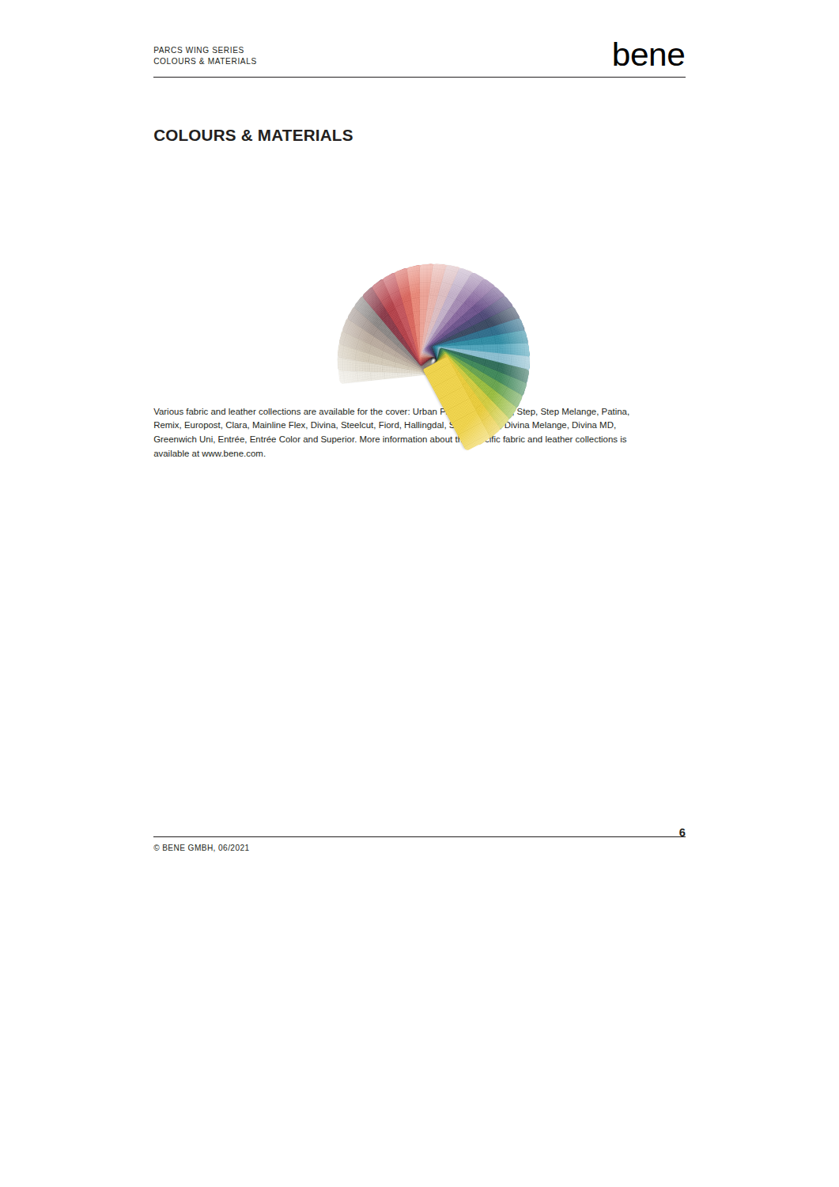PARCS WING SERIES
COLOURS & MATERIALS
bene
Colours & Materials
Various fabric and leather collections are available for the cover: Urban Plus, Xtreme Plus, Step, Step Melange, Patina, Remix, Europost, Clara, Mainline Flex, Divina, Steelcut, Fiord, Hallingdal, Steelcut Trio, Divina Melange, Divina MD, Greenwich Uni, Entrée, Entrée Color and Superior. More information about the specific fabric and leather collections is available at www.bene.com.
© BENE GMBH, 06/2021
6